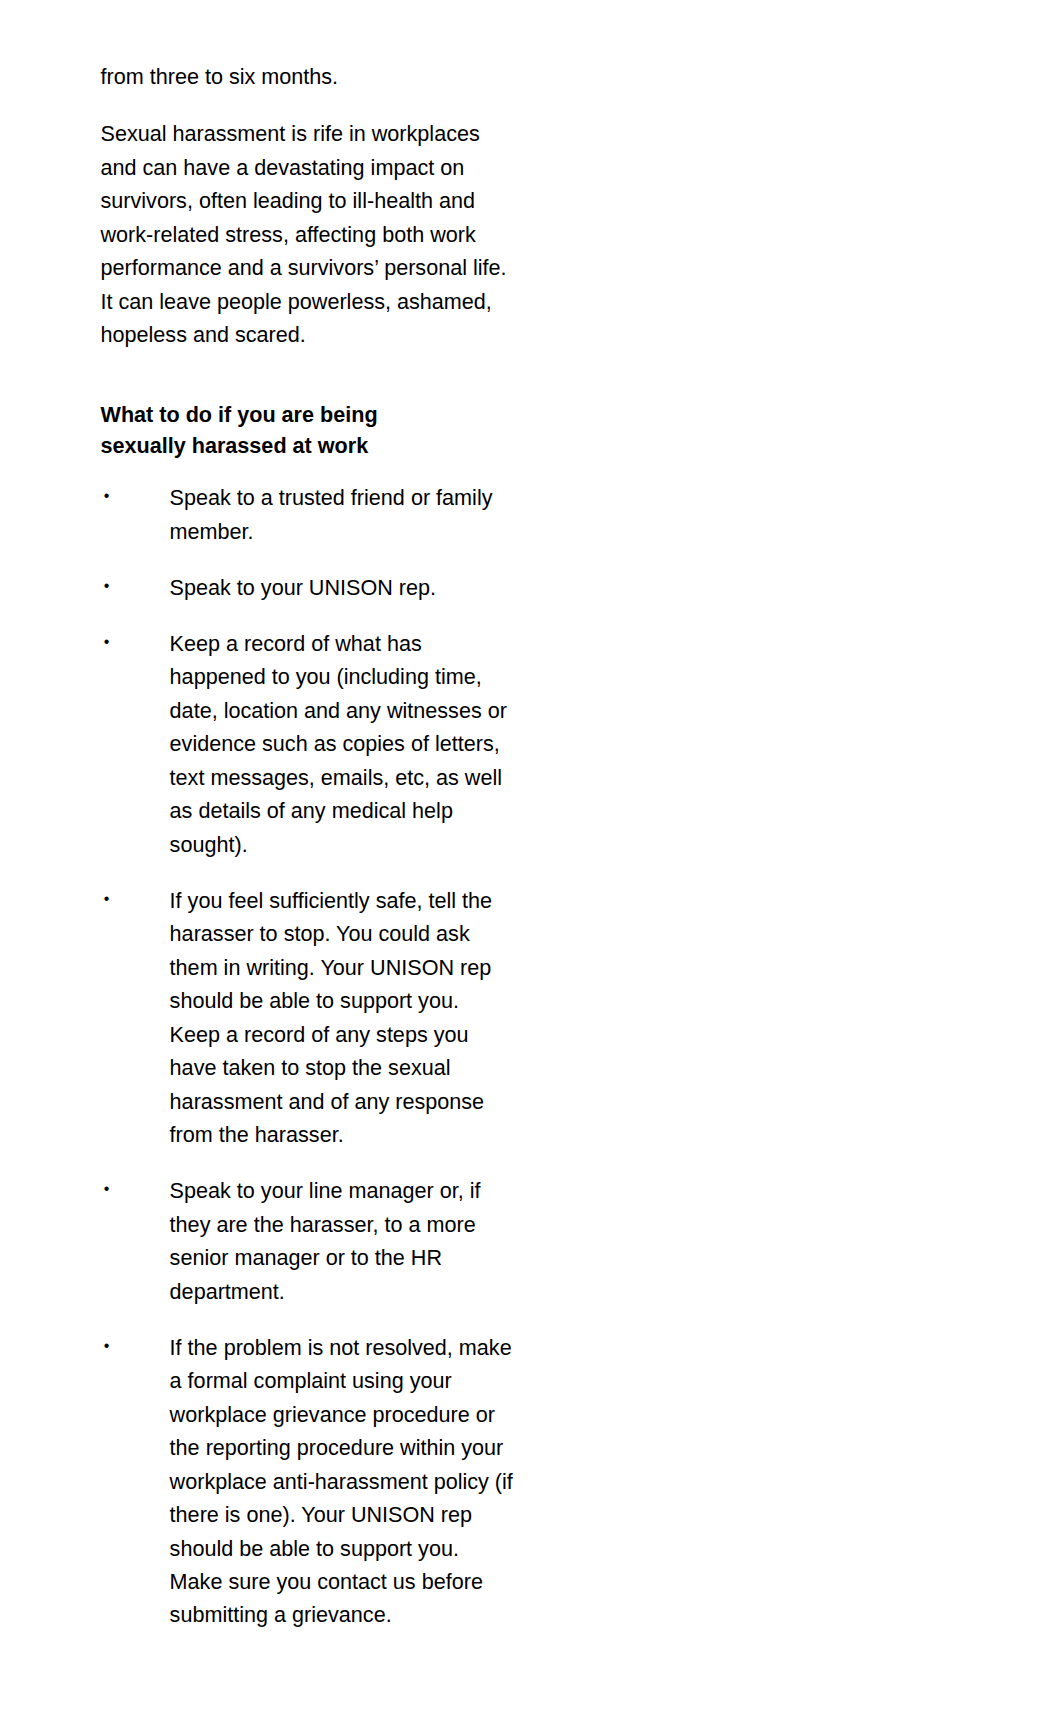from three to six months.
Sexual harassment is rife in workplaces and can have a devastating impact on survivors, often leading to ill-health and work-related stress, affecting both work performance and a survivors’ personal life. It can leave people powerless, ashamed, hopeless and scared.
What to do if you are being
sexually harassed at work
Speak to a trusted friend or family member.
Speak to your UNISON rep.
Keep a record of what has happened to you (including time, date, location and any witnesses or evidence such as copies of letters, text messages, emails, etc, as well as details of any medical help sought).
If you feel sufficiently safe, tell the harasser to stop. You could ask them in writing. Your UNISON rep should be able to support you. Keep a record of any steps you have taken to stop the sexual harassment and of any response from the harasser.
Speak to your line manager or, if they are the harasser, to a more senior manager or to the HR department.
If the problem is not resolved, make a formal complaint using your workplace grievance procedure or the reporting procedure within your workplace anti-harassment policy (if there is one). Your UNISON rep should be able to support you. Make sure you contact us before submitting a grievance.